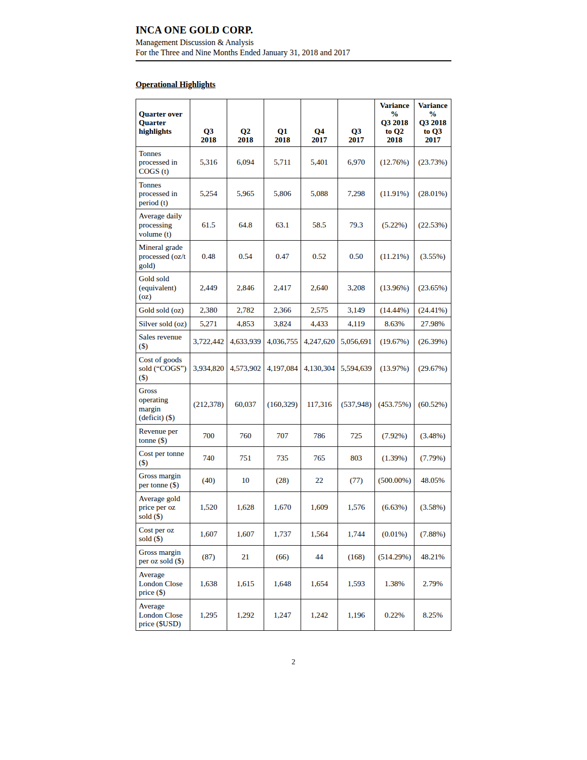INCA ONE GOLD CORP.
Management Discussion & Analysis
For the Three and Nine Months Ended January 31, 2018 and 2017
Operational Highlights
| Quarter over Quarter highlights | Q3 2018 | Q2 2018 | Q1 2018 | Q4 2017 | Q3 2017 | Variance % Q3 2018 to Q2 2018 | Variance % Q3 2018 to Q3 2017 |
| --- | --- | --- | --- | --- | --- | --- | --- |
| Tonnes processed in COGS (t) | 5,316 | 6,094 | 5,711 | 5,401 | 6,970 | (12.76%) | (23.73%) |
| Tonnes processed in period (t) | 5,254 | 5,965 | 5,806 | 5,088 | 7,298 | (11.91%) | (28.01%) |
| Average daily processing volume (t) | 61.5 | 64.8 | 63.1 | 58.5 | 79.3 | (5.22%) | (22.53%) |
| Mineral grade processed (oz/t gold) | 0.48 | 0.54 | 0.47 | 0.52 | 0.50 | (11.21%) | (3.55%) |
| Gold sold (equivalent) (oz) | 2,449 | 2,846 | 2,417 | 2,640 | 3,208 | (13.96%) | (23.65%) |
| Gold sold (oz) | 2,380 | 2,782 | 2,366 | 2,575 | 3,149 | (14.44%) | (24.41%) |
| Silver sold (oz) | 5,271 | 4,853 | 3,824 | 4,433 | 4,119 | 8.63% | 27.98% |
| Sales revenue ($) | 3,722,442 | 4,633,939 | 4,036,755 | 4,247,620 | 5,056,691 | (19.67%) | (26.39%) |
| Cost of goods sold (“COGS”) ($) | 3,934,820 | 4,573,902 | 4,197,084 | 4,130,304 | 5,594,639 | (13.97%) | (29.67%) |
| Gross operating margin (deficit) ($) | (212,378) | 60,037 | (160,329) | 117,316 | (537,948) | (453.75%) | (60.52%) |
| Revenue per tonne ($) | 700 | 760 | 707 | 786 | 725 | (7.92%) | (3.48%) |
| Cost per tonne ($) | 740 | 751 | 735 | 765 | 803 | (1.39%) | (7.79%) |
| Gross margin per tonne ($) | (40) | 10 | (28) | 22 | (77) | (500.00%) | 48.05% |
| Average gold price per oz sold ($) | 1,520 | 1,628 | 1,670 | 1,609 | 1,576 | (6.63%) | (3.58%) |
| Cost per oz sold ($) | 1,607 | 1,607 | 1,737 | 1,564 | 1,744 | (0.01%) | (7.88%) |
| Gross margin per oz sold ($) | (87) | 21 | (66) | 44 | (168) | (514.29%) | 48.21% |
| Average London Close price ($) | 1,638 | 1,615 | 1,648 | 1,654 | 1,593 | 1.38% | 2.79% |
| Average London Close price ($USD) | 1,295 | 1,292 | 1,247 | 1,242 | 1,196 | 0.22% | 8.25% |
2